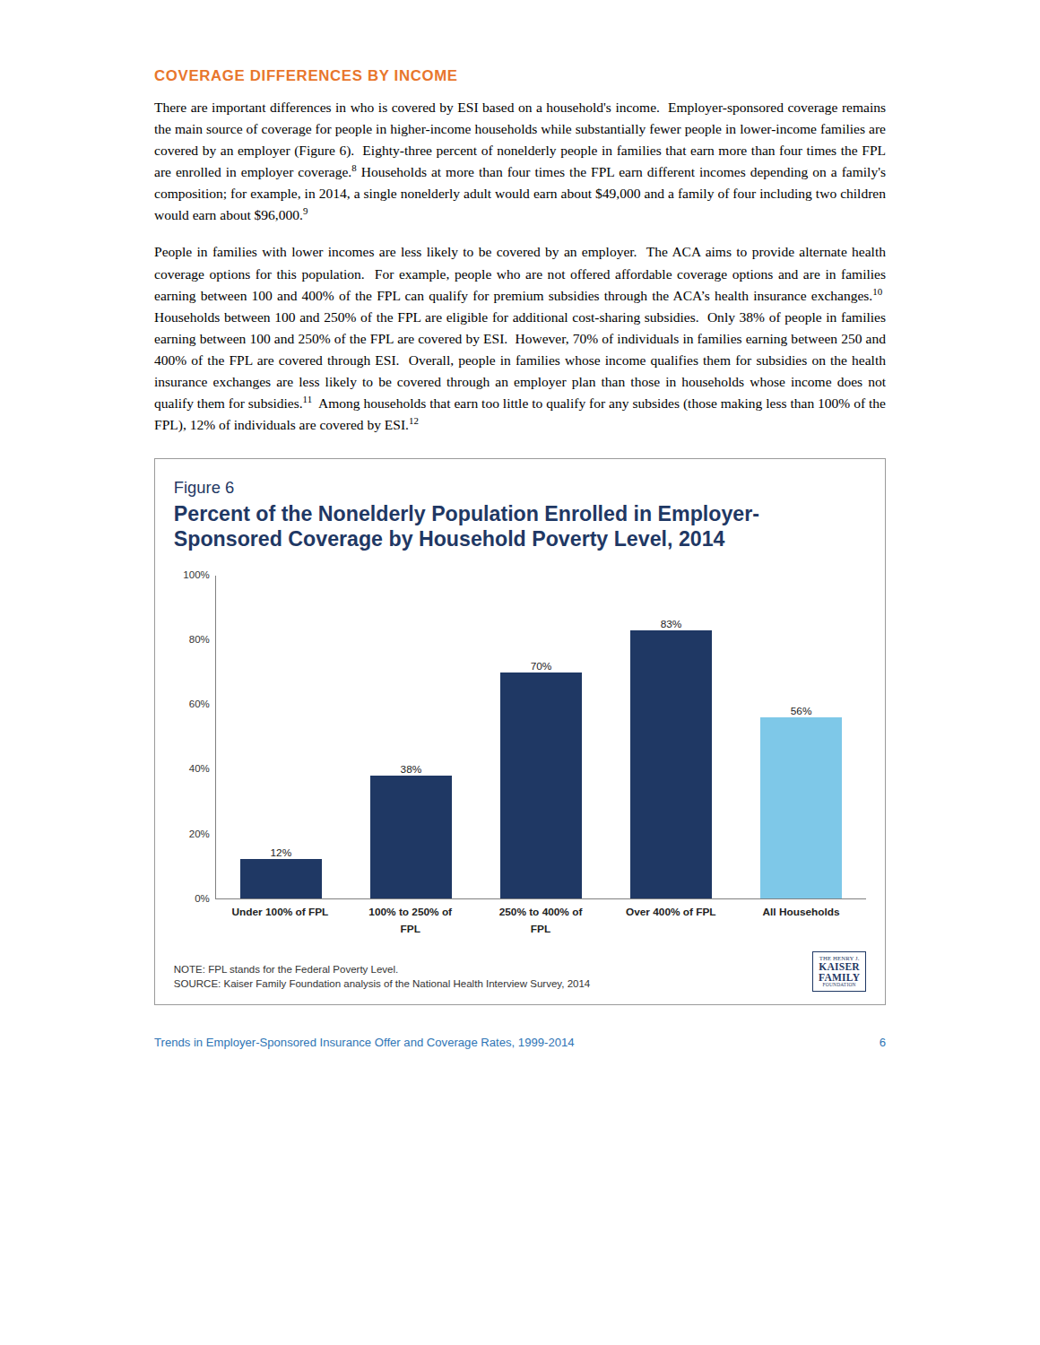Coverage Differences by Income
There are important differences in who is covered by ESI based on a household's income. Employer-sponsored coverage remains the main source of coverage for people in higher-income households while substantially fewer people in lower-income families are covered by an employer (Figure 6). Eighty-three percent of nonelderly people in families that earn more than four times the FPL are enrolled in employer coverage.8 Households at more than four times the FPL earn different incomes depending on a family's composition; for example, in 2014, a single nonelderly adult would earn about $49,000 and a family of four including two children would earn about $96,000.9
People in families with lower incomes are less likely to be covered by an employer. The ACA aims to provide alternate health coverage options for this population. For example, people who are not offered affordable coverage options and are in families earning between 100 and 400% of the FPL can qualify for premium subsidies through the ACA’s health insurance exchanges.10 Households between 100 and 250% of the FPL are eligible for additional cost-sharing subsidies. Only 38% of people in families earning between 100 and 250% of the FPL are covered by ESI. However, 70% of individuals in families earning between 250 and 400% of the FPL are covered through ESI. Overall, people in families whose income qualifies them for subsidies on the health insurance exchanges are less likely to be covered through an employer plan than those in households whose income does not qualify them for subsidies.11 Among households that earn too little to qualify for any subsides (those making less than 100% of the FPL), 12% of individuals are covered by ESI.12
Figure 6
Percent of the Nonelderly Population Enrolled in Employer-Sponsored Coverage by Household Poverty Level, 2014
100% 80% 60% 40% 20% 0%
12%
38%
70%
83%
56%
Under 100% of FPL
100% to 250% of FPL
250% to 400% of FPL
Over 400% of FPL
All Households
NOTE: FPL stands for the Federal Poverty Level.
SOURCE: Kaiser Family Foundation analysis of the National Health Interview Survey, 2014
THE HENRY J.
KAISER
FAMILY
FOUNDATION
Trends in Employer-Sponsored Insurance Offer and Coverage Rates, 1999-2014 6